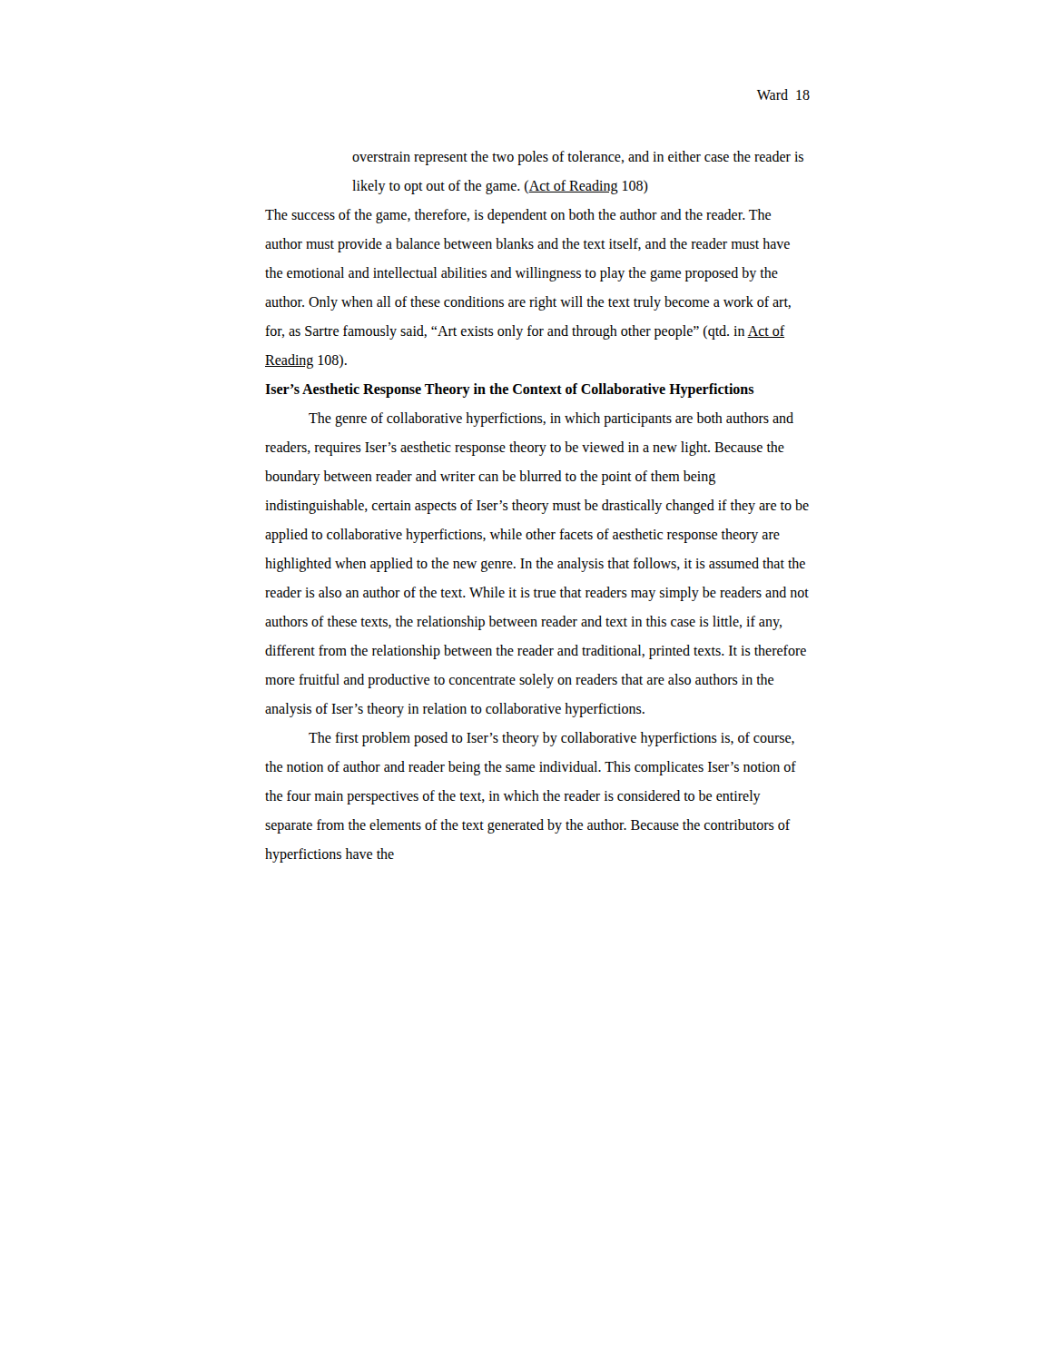Ward 18
overstrain represent the two poles of tolerance, and in either case the reader is likely to opt out of the game. (Act of Reading 108)
The success of the game, therefore, is dependent on both the author and the reader. The author must provide a balance between blanks and the text itself, and the reader must have the emotional and intellectual abilities and willingness to play the game proposed by the author. Only when all of these conditions are right will the text truly become a work of art, for, as Sartre famously said, “Art exists only for and through other people” (qtd. in Act of Reading 108).
Iser’s Aesthetic Response Theory in the Context of Collaborative Hyperfictions
The genre of collaborative hyperfictions, in which participants are both authors and readers, requires Iser’s aesthetic response theory to be viewed in a new light. Because the boundary between reader and writer can be blurred to the point of them being indistinguishable, certain aspects of Iser’s theory must be drastically changed if they are to be applied to collaborative hyperfictions, while other facets of aesthetic response theory are highlighted when applied to the new genre. In the analysis that follows, it is assumed that the reader is also an author of the text. While it is true that readers may simply be readers and not authors of these texts, the relationship between reader and text in this case is little, if any, different from the relationship between the reader and traditional, printed texts. It is therefore more fruitful and productive to concentrate solely on readers that are also authors in the analysis of Iser’s theory in relation to collaborative hyperfictions.
The first problem posed to Iser’s theory by collaborative hyperfictions is, of course, the notion of author and reader being the same individual. This complicates Iser’s notion of the four main perspectives of the text, in which the reader is considered to be entirely separate from the elements of the text generated by the author. Because the contributors of hyperfictions have the